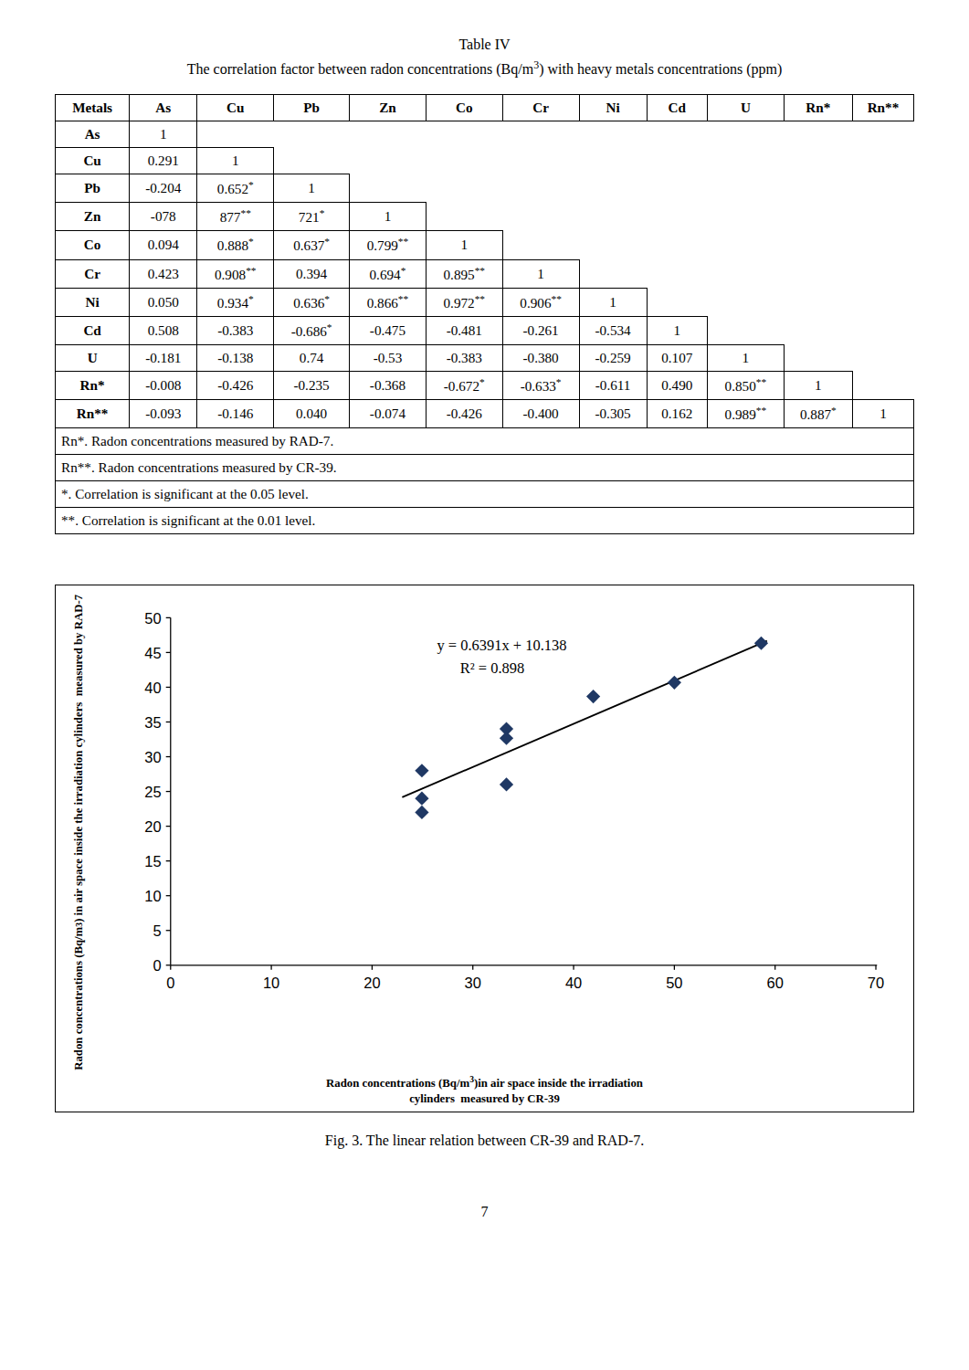Table IV The correlation factor between radon concentrations (Bq/m3) with heavy metals concentrations (ppm)
| Metals | As | Cu | Pb | Zn | Co | Cr | Ni | Cd | U | Rn* | Rn** |
| --- | --- | --- | --- | --- | --- | --- | --- | --- | --- | --- | --- |
| As | 1 | | | | | | | | | | |
| Cu | 0.291 | 1 | | | | | | | | | |
| Pb | -0.204 | 0.652 * | 1 | | | | | | | | |
| Zn | -078 | 877 ** | 721 * | 1 | | | | | | | |
| Co | 0.094 | 0.888 * | 0.637 * | 0.799 ** | 1 | | | | | | |
| Cr | 0.423 | 0.908 ** | 0.394 | 0.694 * | 0.895 ** | 1 | | | | | |
| Ni | 0.050 | 0.934 * | 0.636 * | 0.866 ** | 0.972 ** | 0.906 ** | 1 | | | | |
| Cd | 0.508 | -0.383 | -0.686 * | -0.475 | -0.481 | -0.261 | -0.534 | 1 | | | |
| U | -0.181 | -0.138 | 0.74 | -0.53 | -0.383 | -0.380 | -0.259 | 0.107 | 1 | | |
| Rn* | -0.008 | -0.426 | -0.235 | -0.368 | -0.672 * | -0.633 * | -0.611 | 0.490 | 0.850 ** | 1 | |
| Rn** | -0.093 | -0.146 | 0.040 | -0.074 | -0.426 | -0.400 | -0.305 | 0.162 | 0.989 ** | 0.887 * | 1 |
| Rn*. Radon concentrations measured by RAD-7. |
| Rn**. Radon concentrations measured by CR-39. |
| *. Correlation is significant at the 0.05 level. |
| **. Correlation is significant at the 0.01 level. |
Radon concentrations (Bq/m3) in air space inside the irradiation cylinders measured by RAD-7
0 5 10 15 20 25 30 35 40 45 50 0 10 20 30 40 50 60 70 y = 0.6391x + 10.138 R² = 0.898
Radon concentrations (Bq/m3)in air space inside the irradiation
cylinders measured by CR-39
Fig. 3. The linear relation between CR-39 and RAD-7.
7